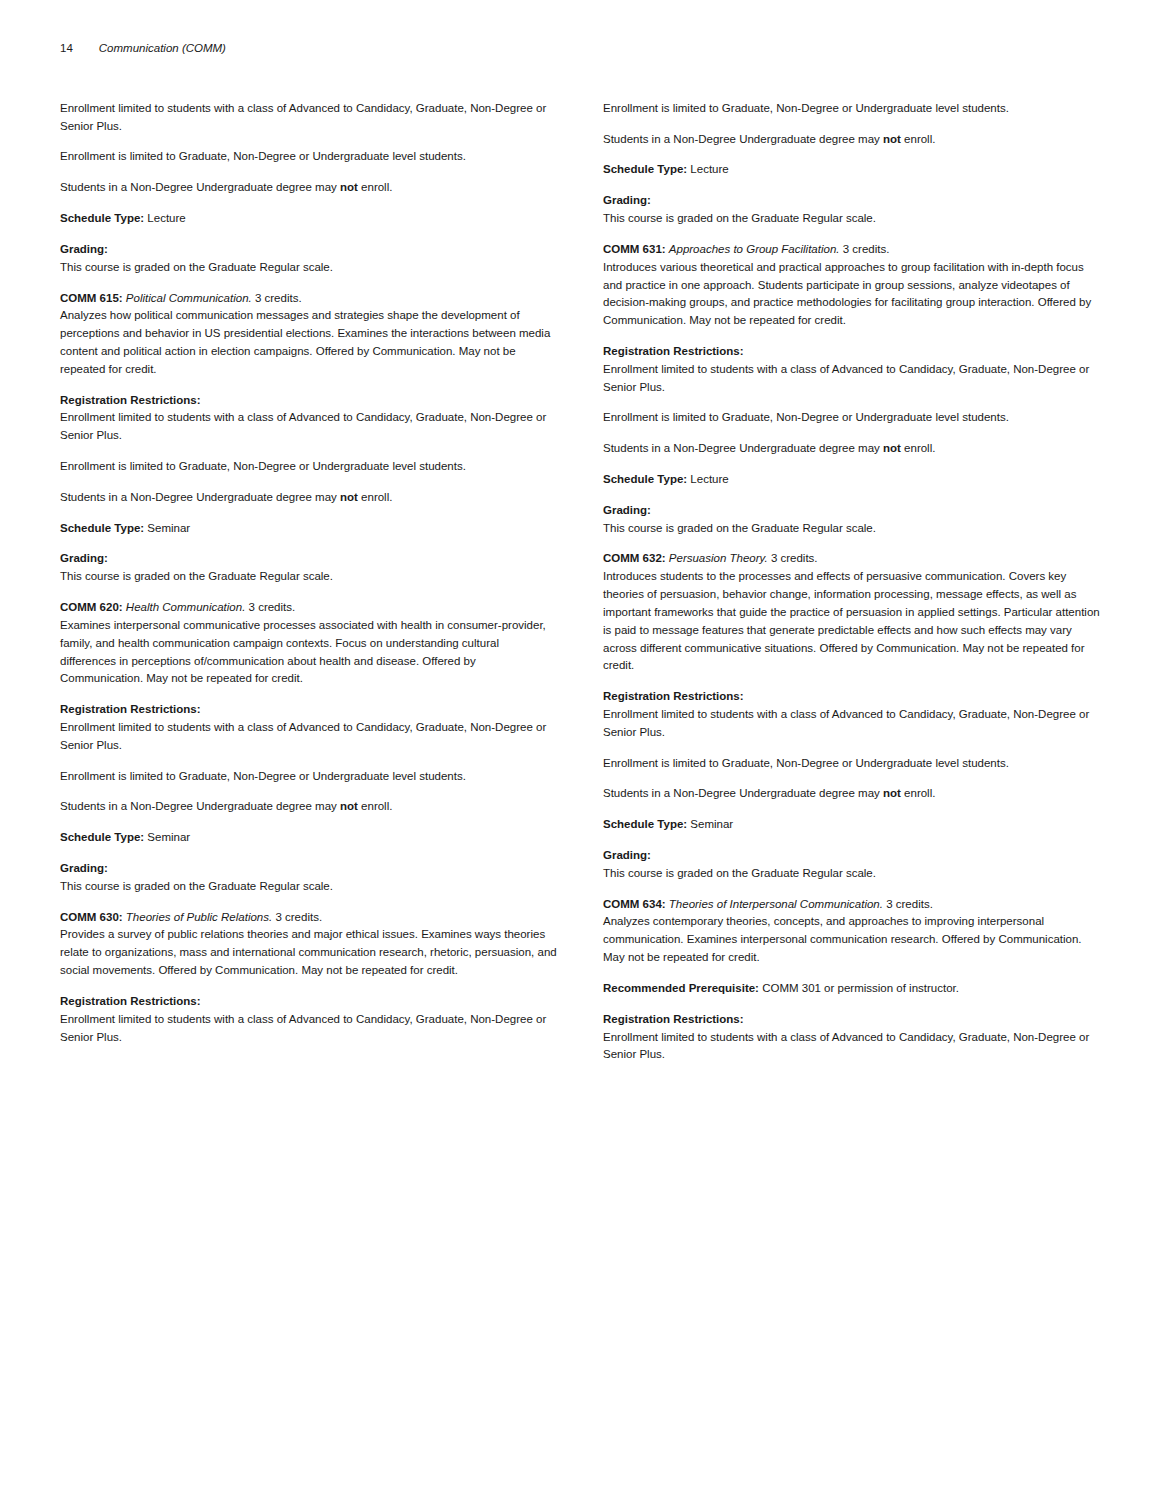14 Communication (COMM)
Enrollment limited to students with a class of Advanced to Candidacy, Graduate, Non-Degree or Senior Plus.
Enrollment is limited to Graduate, Non-Degree or Undergraduate level students.
Students in a Non-Degree Undergraduate degree may not enroll.
Schedule Type: Lecture
Grading:
This course is graded on the Graduate Regular scale.
COMM 615: Political Communication. 3 credits.
Analyzes how political communication messages and strategies shape the development of perceptions and behavior in US presidential elections. Examines the interactions between media content and political action in election campaigns. Offered by Communication. May not be repeated for credit.
Registration Restrictions:
Enrollment limited to students with a class of Advanced to Candidacy, Graduate, Non-Degree or Senior Plus.
Enrollment is limited to Graduate, Non-Degree or Undergraduate level students.
Students in a Non-Degree Undergraduate degree may not enroll.
Schedule Type: Seminar
Grading:
This course is graded on the Graduate Regular scale.
COMM 620: Health Communication. 3 credits.
Examines interpersonal communicative processes associated with health in consumer-provider, family, and health communication campaign contexts. Focus on understanding cultural differences in perceptions of/communication about health and disease. Offered by Communication. May not be repeated for credit.
Registration Restrictions:
Enrollment limited to students with a class of Advanced to Candidacy, Graduate, Non-Degree or Senior Plus.
Enrollment is limited to Graduate, Non-Degree or Undergraduate level students.
Students in a Non-Degree Undergraduate degree may not enroll.
Schedule Type: Seminar
Grading:
This course is graded on the Graduate Regular scale.
COMM 630: Theories of Public Relations. 3 credits.
Provides a survey of public relations theories and major ethical issues. Examines ways theories relate to organizations, mass and international communication research, rhetoric, persuasion, and social movements. Offered by Communication. May not be repeated for credit.
Registration Restrictions:
Enrollment limited to students with a class of Advanced to Candidacy, Graduate, Non-Degree or Senior Plus.
Enrollment is limited to Graduate, Non-Degree or Undergraduate level students.
Students in a Non-Degree Undergraduate degree may not enroll.
Schedule Type: Lecture
Grading:
This course is graded on the Graduate Regular scale.
COMM 631: Approaches to Group Facilitation. 3 credits.
Introduces various theoretical and practical approaches to group facilitation with in-depth focus and practice in one approach. Students participate in group sessions, analyze videotapes of decision-making groups, and practice methodologies for facilitating group interaction. Offered by Communication. May not be repeated for credit.
Registration Restrictions:
Enrollment limited to students with a class of Advanced to Candidacy, Graduate, Non-Degree or Senior Plus.
Enrollment is limited to Graduate, Non-Degree or Undergraduate level students.
Students in a Non-Degree Undergraduate degree may not enroll.
Schedule Type: Lecture
Grading:
This course is graded on the Graduate Regular scale.
COMM 632: Persuasion Theory. 3 credits.
Introduces students to the processes and effects of persuasive communication. Covers key theories of persuasion, behavior change, information processing, message effects, as well as important frameworks that guide the practice of persuasion in applied settings. Particular attention is paid to message features that generate predictable effects and how such effects may vary across different communicative situations. Offered by Communication. May not be repeated for credit.
Registration Restrictions:
Enrollment limited to students with a class of Advanced to Candidacy, Graduate, Non-Degree or Senior Plus.
Enrollment is limited to Graduate, Non-Degree or Undergraduate level students.
Students in a Non-Degree Undergraduate degree may not enroll.
Schedule Type: Seminar
Grading:
This course is graded on the Graduate Regular scale.
COMM 634: Theories of Interpersonal Communication. 3 credits.
Analyzes contemporary theories, concepts, and approaches to improving interpersonal communication. Examines interpersonal communication research. Offered by Communication. May not be repeated for credit.
Recommended Prerequisite: COMM 301 or permission of instructor.
Registration Restrictions:
Enrollment limited to students with a class of Advanced to Candidacy, Graduate, Non-Degree or Senior Plus.